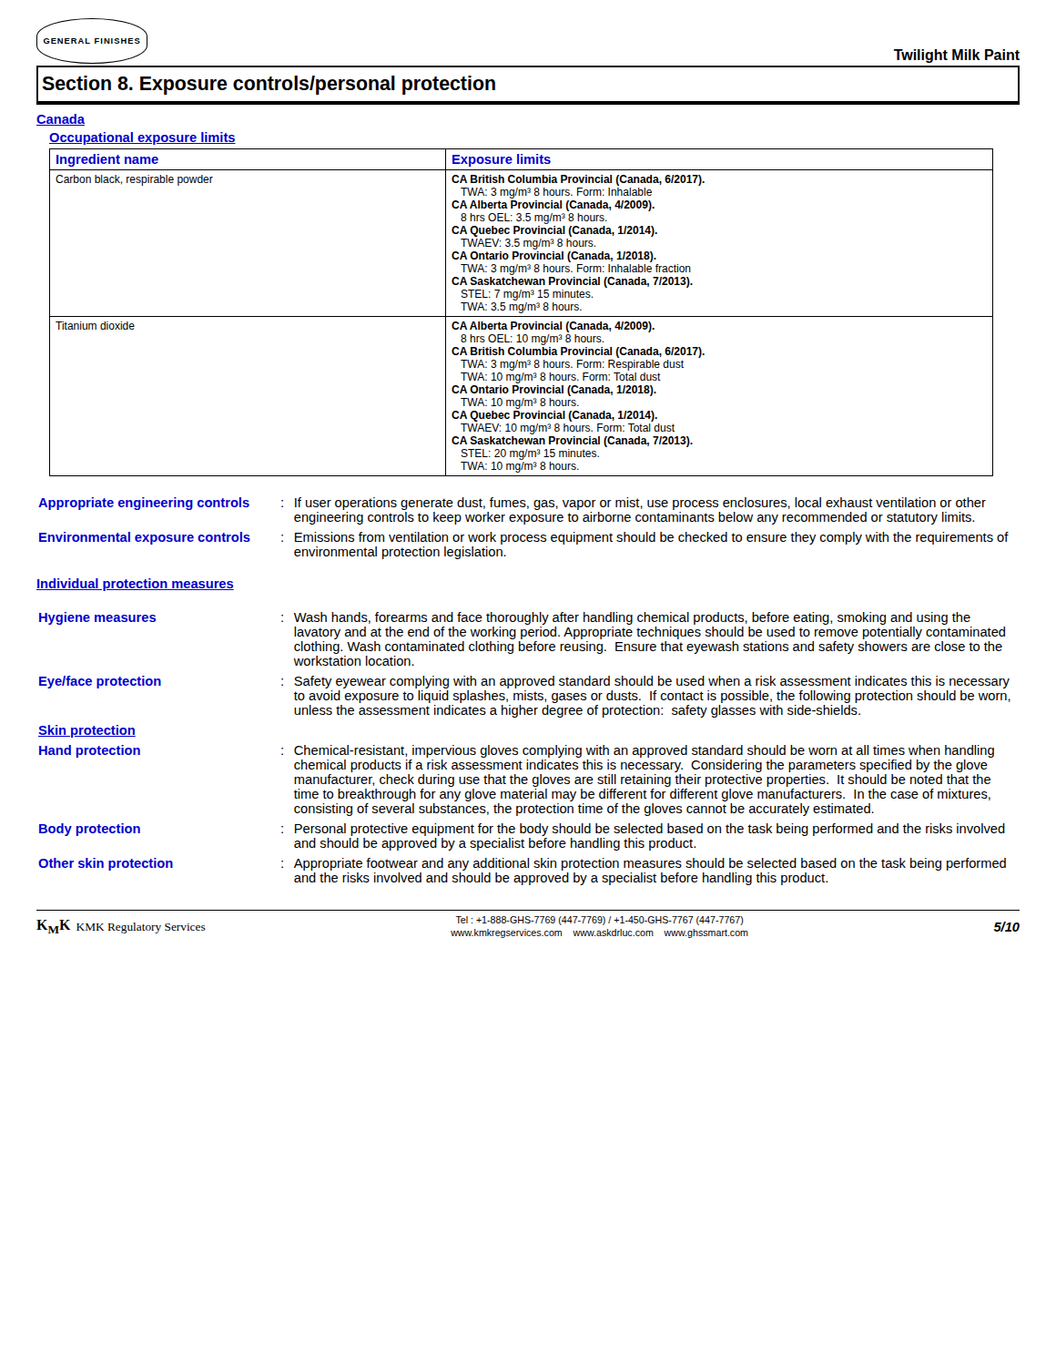GENERAL FINISHES
Twilight Milk Paint
Section 8. Exposure controls/personal protection
Canada
Occupational exposure limits
| Ingredient name | Exposure limits |
| --- | --- |
| Carbon black, respirable powder | CA British Columbia Provincial (Canada, 6/2017). TWA: 3 mg/m³ 8 hours. Form: Inhalable CA Alberta Provincial (Canada, 4/2009). 8 hrs OEL: 3.5 mg/m³ 8 hours. CA Quebec Provincial (Canada, 1/2014). TWAEV: 3.5 mg/m³ 8 hours. CA Ontario Provincial (Canada, 1/2018). TWA: 3 mg/m³ 8 hours. Form: Inhalable fraction CA Saskatchewan Provincial (Canada, 7/2013). STEL: 7 mg/m³ 15 minutes. TWA: 3.5 mg/m³ 8 hours. |
| Titanium dioxide | CA Alberta Provincial (Canada, 4/2009). 8 hrs OEL: 10 mg/m³ 8 hours. CA British Columbia Provincial (Canada, 6/2017). TWA: 3 mg/m³ 8 hours. Form: Respirable dust TWA: 10 mg/m³ 8 hours. Form: Total dust CA Ontario Provincial (Canada, 1/2018). TWA: 10 mg/m³ 8 hours. CA Quebec Provincial (Canada, 1/2014). TWAEV: 10 mg/m³ 8 hours. Form: Total dust CA Saskatchewan Provincial (Canada, 7/2013). STEL: 20 mg/m³ 15 minutes. TWA: 10 mg/m³ 8 hours. |
| Appropriate engineering controls | : | If user operations generate dust, fumes, gas, vapor or mist, use process enclosures, local exhaust ventilation or other engineering controls to keep worker exposure to airborne contaminants below any recommended or statutory limits. |
| Environmental exposure controls | : | Emissions from ventilation or work process equipment should be checked to ensure they comply with the requirements of environmental protection legislation. |
Individual protection measures
| Hygiene measures | : | Wash hands, forearms and face thoroughly after handling chemical products, before eating, smoking and using the lavatory and at the end of the working period. Appropriate techniques should be used to remove potentially contaminated clothing. Wash contaminated clothing before reusing. Ensure that eyewash stations and safety showers are close to the workstation location. |
| Eye/face protection | : | Safety eyewear complying with an approved standard should be used when a risk assessment indicates this is necessary to avoid exposure to liquid splashes, mists, gases or dusts. If contact is possible, the following protection should be worn, unless the assessment indicates a higher degree of protection: safety glasses with side-shields. |
| Skin protection |
| Hand protection | : | Chemical-resistant, impervious gloves complying with an approved standard should be worn at all times when handling chemical products if a risk assessment indicates this is necessary. Considering the parameters specified by the glove manufacturer, check during use that the gloves are still retaining their protective properties. It should be noted that the time to breakthrough for any glove material may be different for different glove manufacturers. In the case of mixtures, consisting of several substances, the protection time of the gloves cannot be accurately estimated. |
| Body protection | : | Personal protective equipment for the body should be selected based on the task being performed and the risks involved and should be approved by a specialist before handling this product. |
| Other skin protection | : | Appropriate footwear and any additional skin protection measures should be selected based on the task being performed and the risks involved and should be approved by a specialist before handling this product. |
KMK KMK Regulatory Services
Tel : +1-888-GHS-7769 (447-7769) / +1-450-GHS-7767 (447-7767)
www.kmkregservices.com www.askdrluc.com www.ghssmart.com
5/10